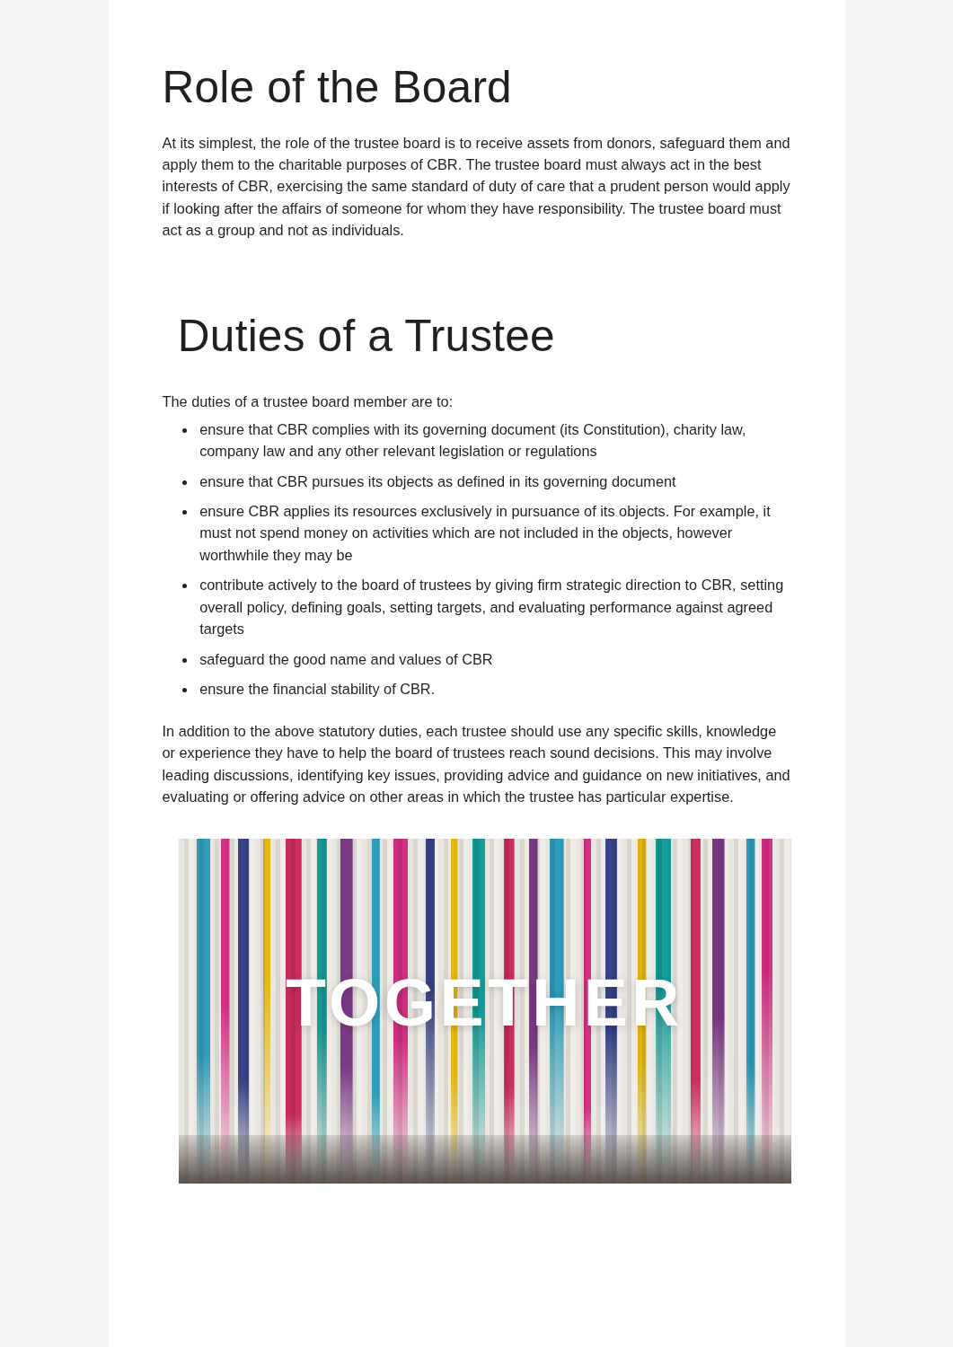Role of the Board
At its simplest, the role of the trustee board is to receive assets from donors, safeguard them and apply them to the charitable purposes of CBR. The trustee board must always act in the best interests of CBR, exercising the same standard of duty of care that a prudent person would apply if looking after the affairs of someone for whom they have responsibility. The trustee board must act as a group and not as individuals.
Duties of a Trustee
The duties of a trustee board member are to:
ensure that CBR complies with its governing document (its Constitution), charity law, company law and any other relevant legislation or regulations
ensure that CBR pursues its objects as defined in its governing document
ensure CBR applies its resources exclusively in pursuance of its objects. For example, it must not spend money on activities which are not included in the objects, however worthwhile they may be
contribute actively to the board of trustees by giving firm strategic direction to CBR, setting overall policy, defining goals, setting targets, and evaluating performance against agreed targets
safeguard the good name and values of CBR
ensure the financial stability of CBR.
In addition to the above statutory duties, each trustee should use any specific skills, knowledge or experience they have to help the board of trustees reach sound decisions. This may involve leading discussions, identifying key issues, providing advice and guidance on new initiatives, and evaluating or offering advice on other areas in which the trustee has particular expertise.
TOGETHER
Colourful dripped-paint mural with the word TOGETHER in large white letters.